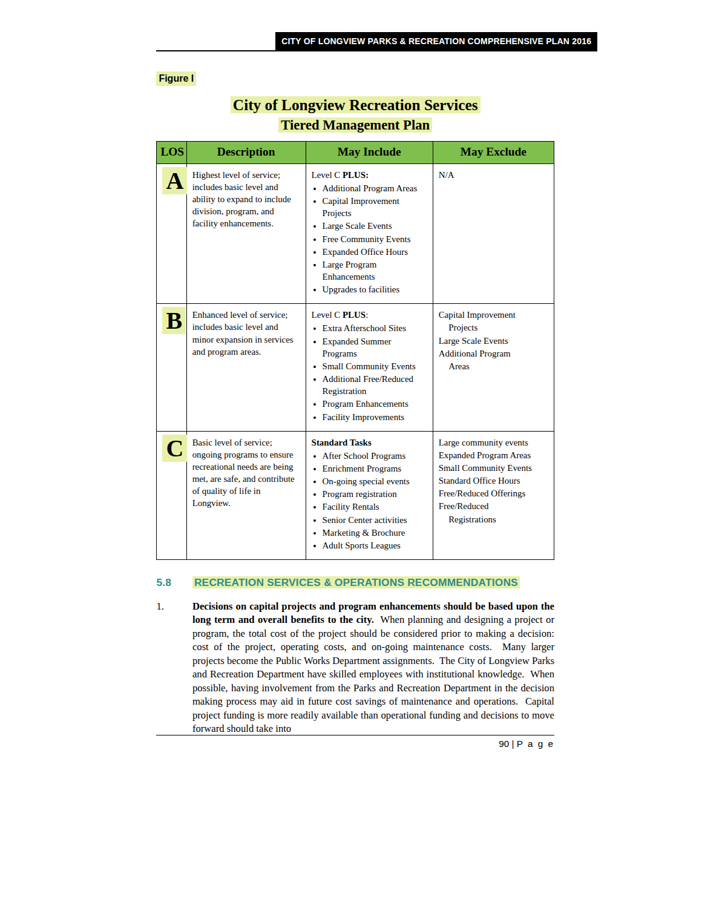CITY OF LONGVIEW PARKS & RECREATION COMPREHENSIVE PLAN 2016
Figure I
City of Longview Recreation Services
Tiered Management Plan
| LOS | Description | May Include | May Exclude |
| --- | --- | --- | --- |
| A | Highest level of service; includes basic level and ability to expand to include division, program, and facility enhancements. | Level C PLUS: Additional Program Areas Capital Improvement Projects Large Scale Events Free Community Events Expanded Office Hours Large Program Enhancements Upgrades to facilities | N/A |
| B | Enhanced level of service; includes basic level and minor expansion in services and program areas. | Level C PLUS : Extra Afterschool Sites Expanded Summer Programs Small Community Events Additional Free/Reduced Registration Program Enhancements Facility Improvements | Capital Improvement Projects Large Scale Events Additional Program Areas |
| C | Basic level of service; ongoing programs to ensure recreational needs are being met, are safe, and contribute of quality of life in Longview. | Standard Tasks After School Programs Enrichment Programs On-going special events Program registration Facility Rentals Senior Center activities Marketing & Brochure Adult Sports Leagues | Large community events Expanded Program Areas Small Community Events Standard Office Hours Free/Reduced Offerings Free/Reduced Registrations |
5.8 RECREATION SERVICES & OPERATIONS RECOMMENDATIONS
1.
Decisions on capital projects and program enhancements should be based upon the long term and overall benefits to the city. When planning and designing a project or program, the total cost of the project should be considered prior to making a decision: cost of the project, operating costs, and on-going maintenance costs. Many larger projects become the Public Works Department assignments. The City of Longview Parks and Recreation Department have skilled employees with institutional knowledge. When possible, having involvement from the Parks and Recreation Department in the decision making process may aid in future cost savings of maintenance and operations. Capital project funding is more readily available than operational funding and decisions to move forward should take into
90 | P a g e